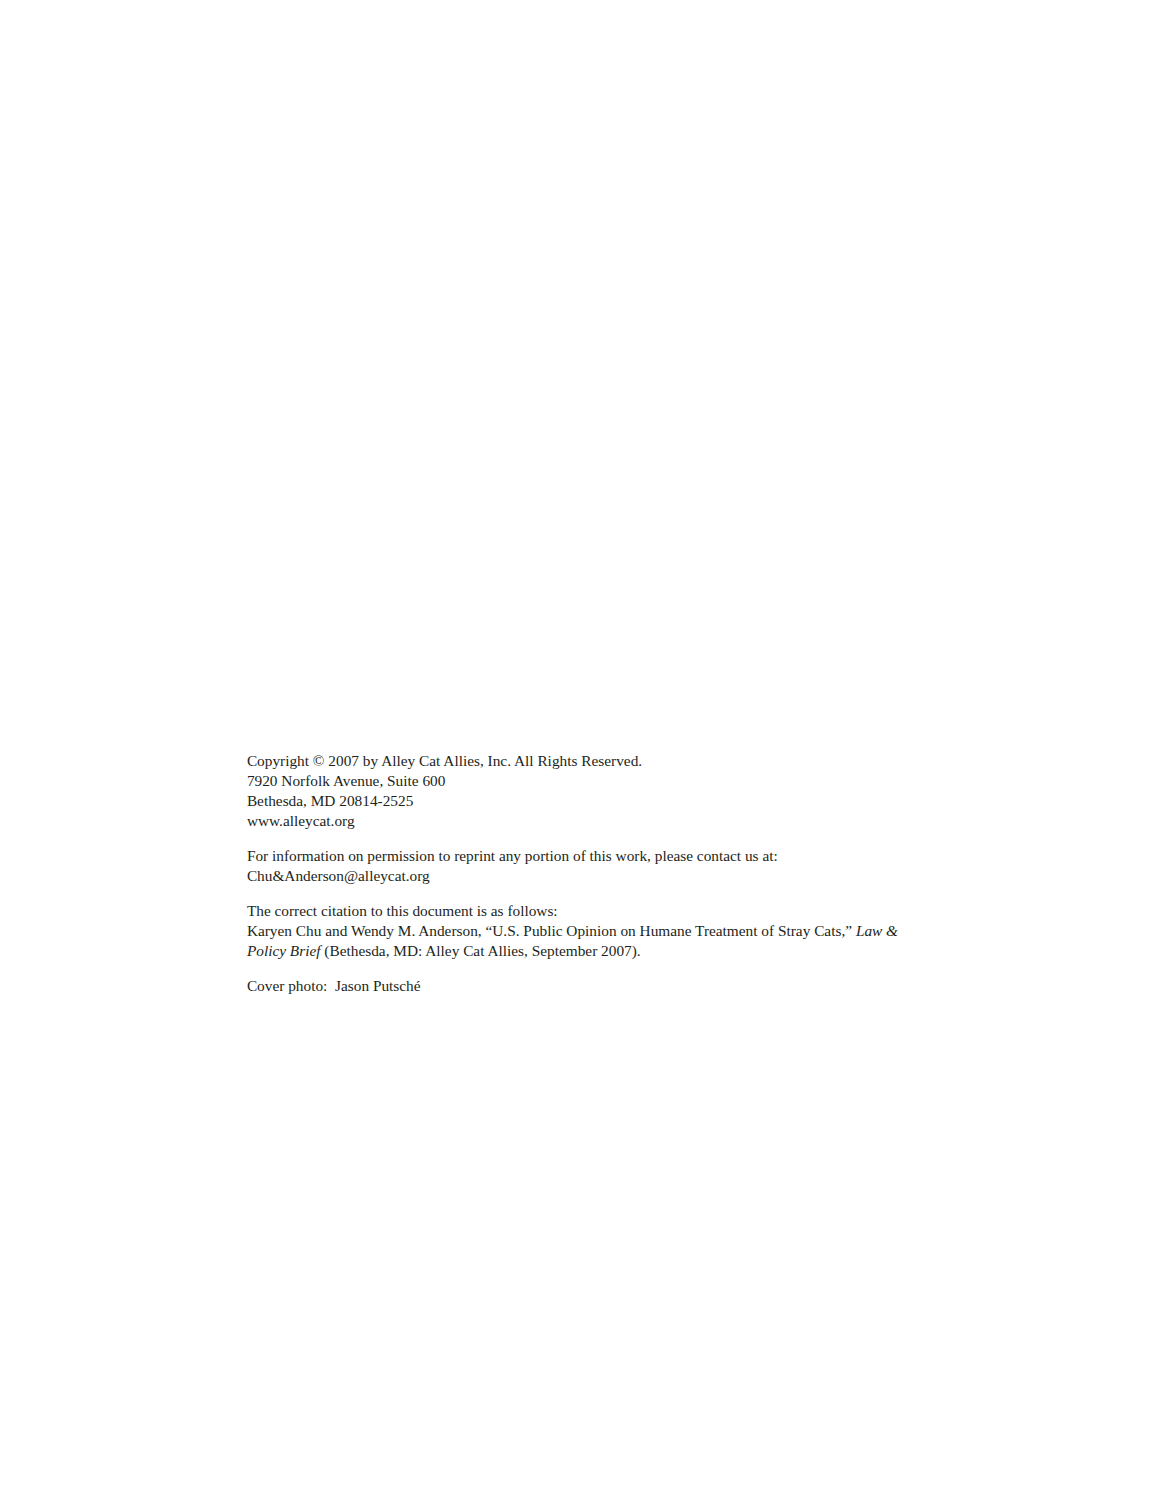Copyright © 2007 by Alley Cat Allies, Inc. All Rights Reserved.
7920 Norfolk Avenue, Suite 600
Bethesda, MD 20814-2525
www.alleycat.org
For information on permission to reprint any portion of this work, please contact us at: Chu&Anderson@alleycat.org
The correct citation to this document is as follows:
Karyen Chu and Wendy M. Anderson, “U.S. Public Opinion on Humane Treatment of Stray Cats,” Law & Policy Brief (Bethesda, MD: Alley Cat Allies, September 2007).
Cover photo: Jason Putsché